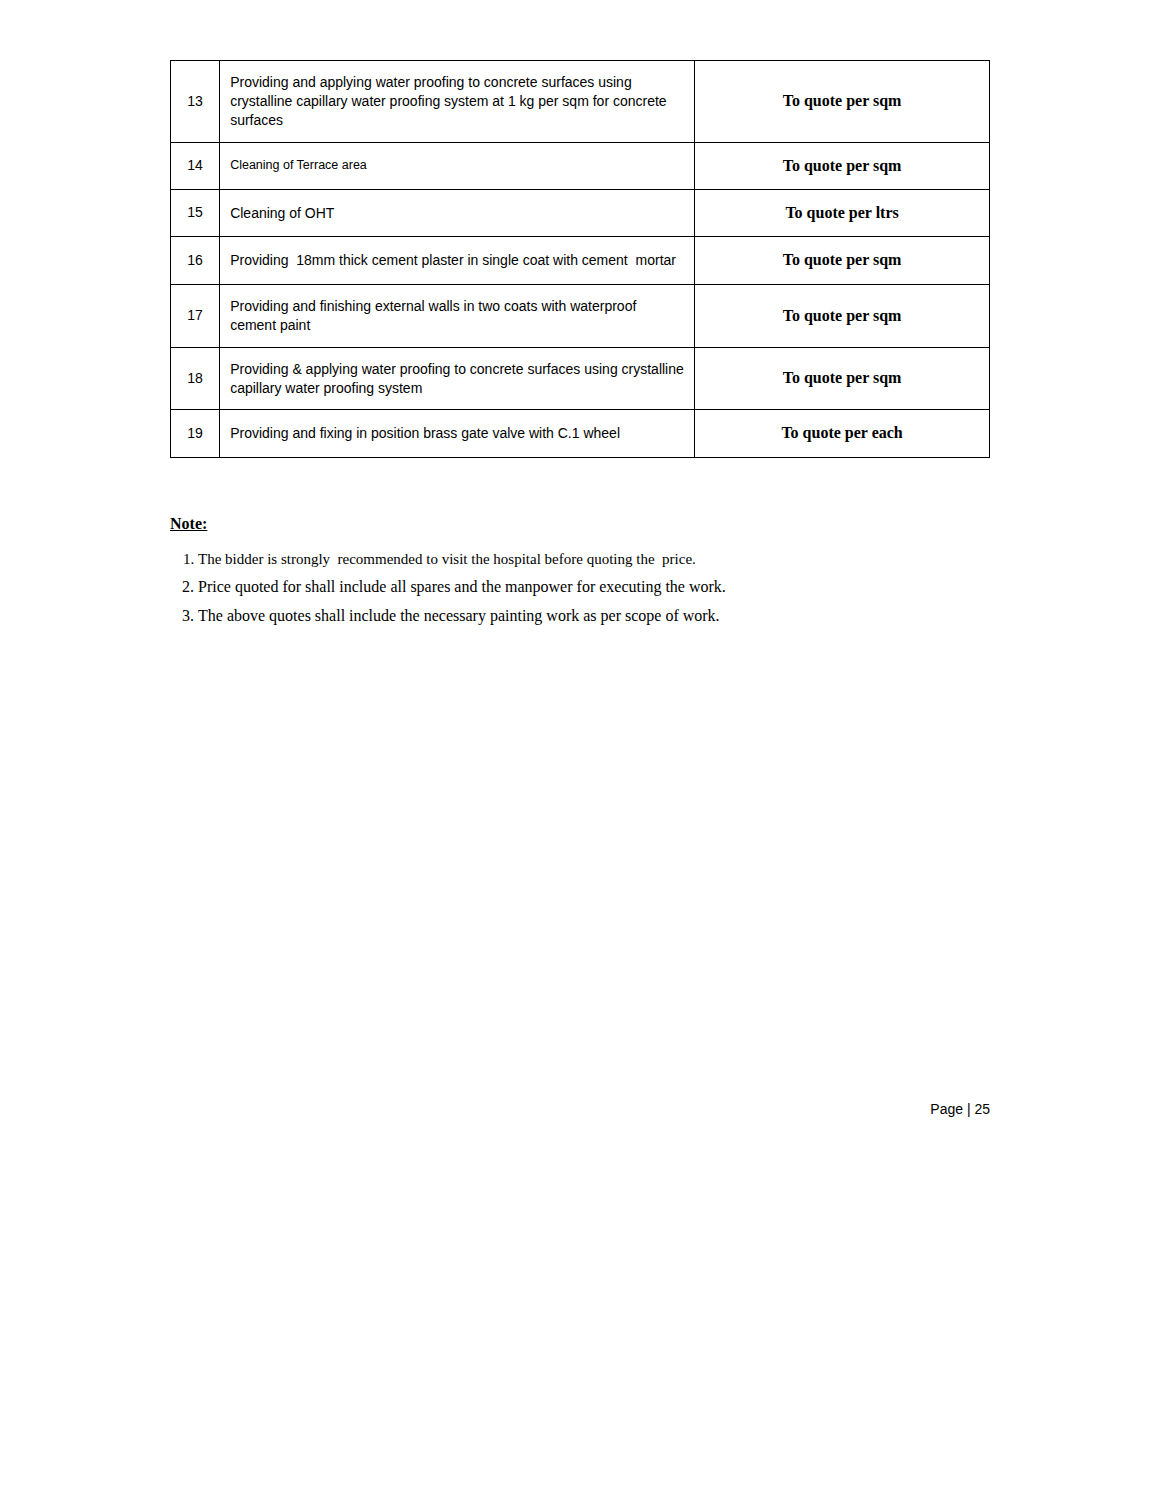| 13 | Providing and applying water proofing to concrete surfaces using crystalline capillary water proofing system at 1 kg per sqm for concrete surfaces | To quote per sqm |
| 14 | Cleaning of Terrace area | To quote per sqm |
| 15 | Cleaning of OHT | To quote per ltrs |
| 16 | Providing 18mm thick cement plaster in single coat with cement mortar | To quote per sqm |
| 17 | Providing and finishing external walls in two coats with waterproof cement paint | To quote per sqm |
| 18 | Providing & applying water proofing to concrete surfaces using crystalline capillary water proofing system | To quote per sqm |
| 19 | Providing and fixing in position brass gate valve with C.1 wheel | To quote per each |
Note:
The bidder is strongly recommended to visit the hospital before quoting the price.
Price quoted for shall include all spares and the manpower for executing the work.
The above quotes shall include the necessary painting work as per scope of work.
Page | 25